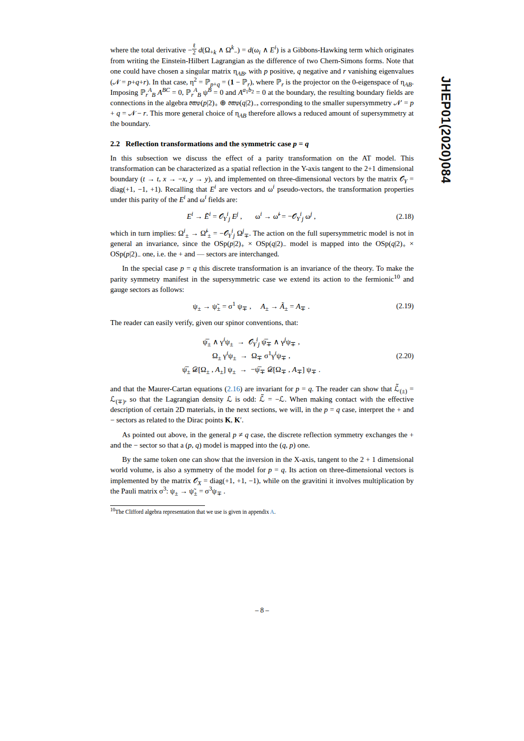JHEP01(2020)084
where the total derivative −ℓ 2 d(Ω+k ∧ Ωk−) = d(ωi ∧ Ei) is a Gibbons-Hawking term which originates from writing the Einstein-Hilbert Lagrangian as the difference of two Chern-Simons forms. Note that one could have chosen a singular matrix ηAB, with p positive, q negative and r vanishing eigenvalues (𝒩 = p+q+r). In that case, η2 = ℙp+q = (1 − ℙr), where ℙr is the projector on the 0-eigenspace of ηAB. Imposing ℙrAB ABC = 0, ℙrAB ψB = 0 and Aa1b2 = 0 at the boundary, the resulting boundary fields are connections in the algebra 𝔬𝔴𝔭(p|2)+ ⊕ 𝔬𝔴𝔭(q|2)−, corresponding to the smaller supersymmetry 𝒩′ = p + q = 𝒩 − r. This more general choice of ηAB therefore allows a reduced amount of supersymmetry at the boundary.
2.2 Reflection transformations and the symmetric case p = q
In this subsection we discuss the effect of a parity transformation on the AT model. This transformation can be characterized as a spatial reflection in the Y-axis tangent to the 2+1 dimensional boundary (t → t, x → −x, y → y), and implemented on three-dimensional vectors by the matrix 𝒪Y = diag(+1, −1, +1). Recalling that Ei are vectors and ωi pseudo-vectors, the transformation properties under this parity of the Ei and ωi fields are:
Ei → Ẽi = 𝒪Yij Ej , ωi → ω̃i = −𝒪Yij ωj ,
(2.18)
which in turn implies: Ωi± → Ω̃i± = −𝒪Yij Ωj∓. The action on the full supersymmetric model is not in general an invariance, since the OSp(p|2)+ × OSp(q|2)− model is mapped into the OSp(q|2)+ × OSp(p|2)− one, i.e. the + and — sectors are interchanged.
In the special case p = q this discrete transformation is an invariance of the theory. To make the parity symmetry manifest in the supersymmetric case we extend its action to the fermionic10 and gauge sectors as follows:
ψ± → ψ̃± = σ1 ψ∓ , A± → Ã± = A∓ .
(2.19)
The reader can easily verify, given our spinor conventions, that:
ψ̅± ∧ γiψ± → 𝒪Yij ψ̅∓ ∧ γjψ∓ , Ω± γiψ± → Ω∓ σ1γiψ∓ , ψ̅± 𝒟[Ω± , A±] ψ± → −ψ̅∓ 𝒟[Ω∓ , A∓] ψ∓ .
(2.20)
and that the Maurer-Cartan equations (2.16) are invariant for p = q. The reader can show that ℒ̃(±) = ℒ(∓), so that the Lagrangian density ℒ is odd: ℒ̃ = −ℒ. When making contact with the effective description of certain 2D materials, in the next sections, we will, in the p = q case, interpret the + and − sectors as related to the Dirac points K, K′.
As pointed out above, in the general p ≠ q case, the discrete reflection symmetry exchanges the + and the − sector so that a (p, q) model is mapped into the (q, p) one.
By the same token one can show that the inversion in the X-axis, tangent to the 2 + 1 dimensional world volume, is also a symmetry of the model for p = q. Its action on three-dimensional vectors is implemented by the matrix 𝒪X = diag(+1, +1, −1), while on the gravitini it involves multiplication by the Pauli matrix σ3: ψ± → ψ̃± = σ3ψ∓ .
10The Clifford algebra representation that we use is given in appendix A.
– 8 –